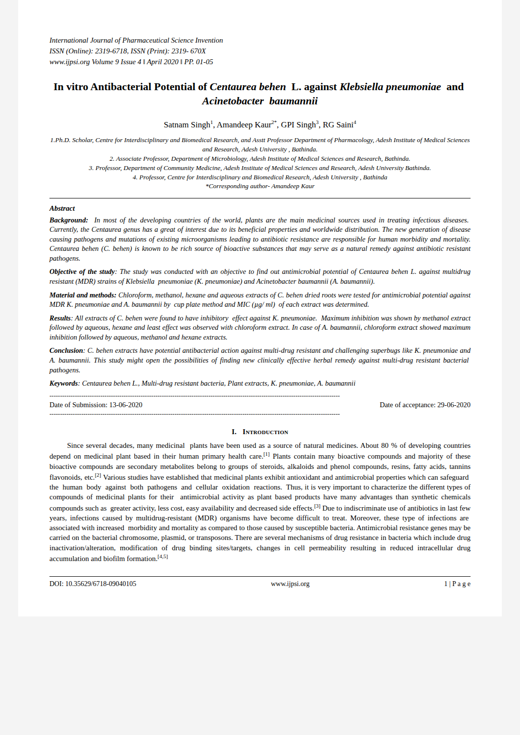International Journal of Pharmaceutical Science Invention
ISSN (Online): 2319-6718, ISSN (Print): 2319- 670X
www.ijpsi.org Volume 9 Issue 4 ‖ April 2020 ‖ PP. 01-05
In vitro Antibacterial Potential of Centaurea behen L. against Klebsiella pneumoniae and Acinetobacter baumannii
Satnam Singh1, Amandeep Kaur2*, GPI Singh3, RG Saini4
1.Ph.D. Scholar, Centre for Interdisciplinary and Biomedical Research, and Asstt Professor Department of Pharmacology, Adesh Institute of Medical Sciences and Research, Adesh University , Bathinda.
2. Associate Professor, Department of Microbiology, Adesh Institute of Medical Sciences and Research, Bathinda.
3. Professor, Department of Community Medicine, Adesh Institute of Medical Sciences and Research, Adesh University Bathinda.
4. Professor, Centre for Interdisciplinary and Biomedical Research, Adesh University , Bathinda
*Corresponding author- Amandeep Kaur
Abstract
Background: In most of the developing countries of the world, plants are the main medicinal sources used in treating infectious diseases. Currently, the Centaurea genus has a great of interest due to its beneficial properties and worldwide distribution. The new generation of disease causing pathogens and mutations of existing microorganisms leading to antibiotic resistance are responsible for human morbidity and mortality. Centaurea behen (C. behen) is known to be rich source of bioactive substances that may serve as a natural remedy against antibiotic resistant pathogens.
Objective of the study: The study was conducted with an objective to find out antimicrobial potential of Centaurea behen L. against multidrug resistant (MDR) strains of Klebsiella pneumoniae (K. pneumoniae) and Acinetobacter baumannii (A. baumannii).
Material and methods: Chloroform, methanol, hexane and aqueous extracts of C. behen dried roots were tested for antimicrobial potential against MDR K. pneumoniae and A. baumannii by cup plate method and MIC (µg/ ml) of each extract was determined.
Results: All extracts of C. behen were found to have inhibitory effect against K. pneumoniae. Maximum inhibition was shown by methanol extract followed by aqueous, hexane and least effect was observed with chloroform extract. In case of A. baumannii, chloroform extract showed maximum inhibition followed by aqueous, methanol and hexane extracts.
Conclusion: C. behen extracts have potential antibacterial action against multi-drug resistant and challenging superbugs like K. pneumoniae and A. baumannii. This study might open the possibilities of finding new clinically effective herbal remedy against multi-drug resistant bacterial pathogens.
Keywords: Centaurea behen L., Multi-drug resistant bacteria, Plant extracts, K. pneumoniae, A. baumannii
-----------------------------------------------------------------------------------------------------------------------------------------
Date of Submission: 13-06-2020 Date of acceptance: 29-06-2020
-----------------------------------------------------------------------------------------------------------------------------------------
I. Introduction
Since several decades, many medicinal plants have been used as a source of natural medicines. About 80 % of developing countries depend on medicinal plant based in their human primary health care.[1] Plants contain many bioactive compounds and majority of these bioactive compounds are secondary metabolites belong to groups of steroids, alkaloids and phenol compounds, resins, fatty acids, tannins flavonoids, etc.[2] Various studies have established that medicinal plants exhibit antioxidant and antimicrobial properties which can safeguard the human body against both pathogens and cellular oxidation reactions. Thus, it is very important to characterize the different types of compounds of medicinal plants for their antimicrobial activity as plant based products have many advantages than synthetic chemicals compounds such as greater activity, less cost, easy availability and decreased side effects.[3] Due to indiscriminate use of antibiotics in last few years, infections caused by multidrug-resistant (MDR) organisms have become difficult to treat. Moreover, these type of infections are associated with increased morbidity and mortality as compared to those caused by susceptible bacteria. Antimicrobial resistance genes may be carried on the bacterial chromosome, plasmid, or transposons. There are several mechanisms of drug resistance in bacteria which include drug inactivation/alteration, modification of drug binding sites/targets, changes in cell permeability resulting in reduced intracellular drug accumulation and biofilm formation.[4,5]
DOI: 10.35629/6718-09040105 www.ijpsi.org 1 | P a g e